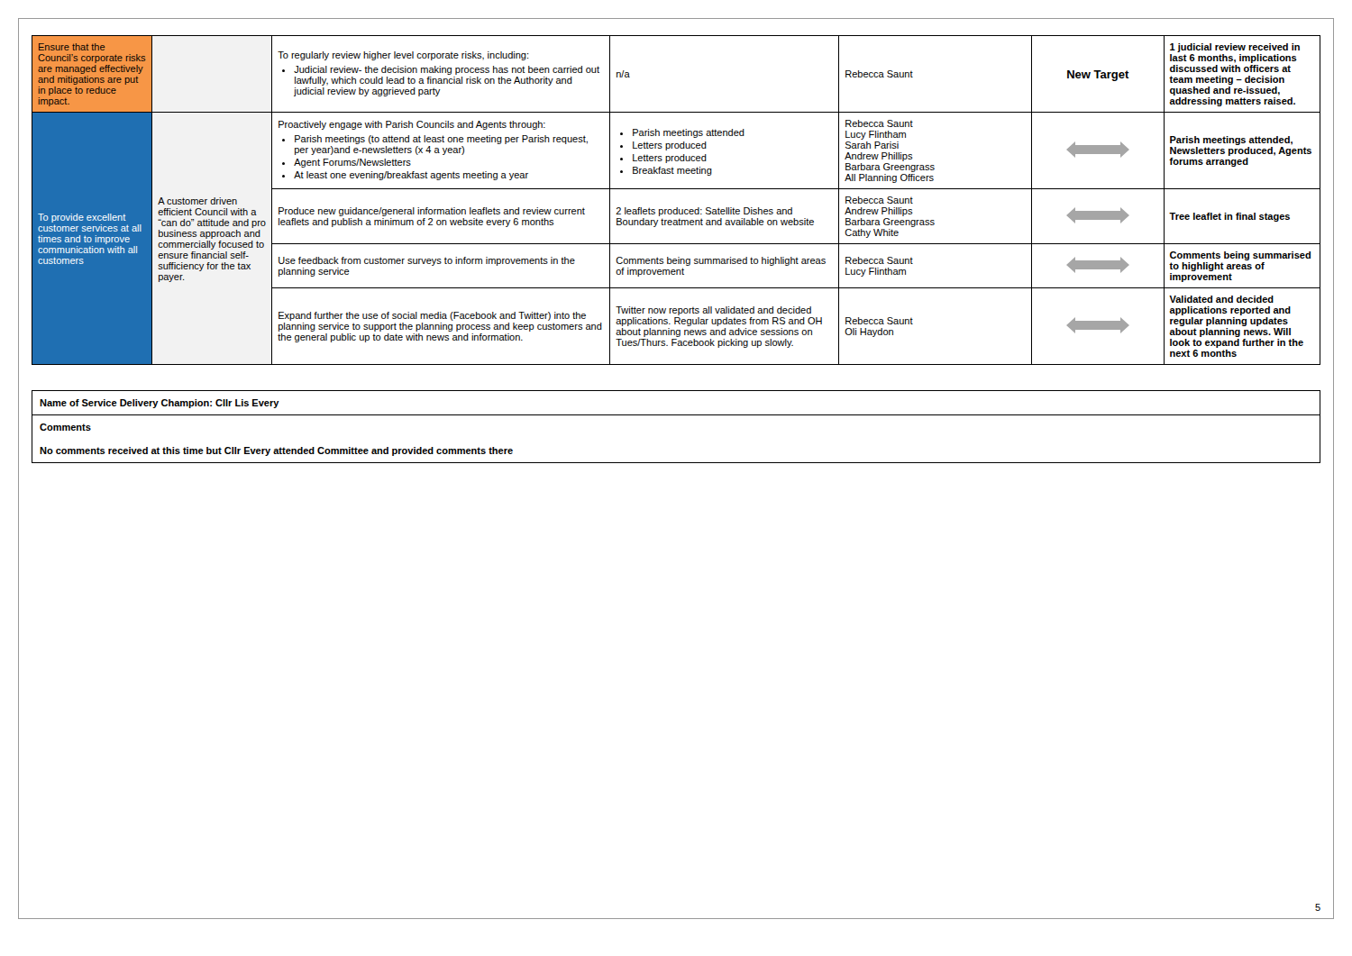| Ensure that the Council’s corporate risks are managed effectively and mitigations are put in place to reduce impact. | | To regularly review higher level corporate risks, including: Judicial review- the decision making process has not been carried out lawfully, which could lead to a financial risk on the Authority and judicial review by aggrieved party | n/a | Rebecca Saunt | New Target | 1 judicial review received in last 6 months, implications discussed with officers at team meeting – decision quashed and re-issued, addressing matters raised. |
| To provide excellent customer services at all times and to improve communication with all customers | A customer driven efficient Council with a “can do” attitude and pro business approach and commercially focused to ensure financial self-sufficiency for the tax payer. | Proactively engage with Parish Councils and Agents through: Parish meetings (to attend at least one meeting per Parish request, per year)and e-newsletters (x 4 a year) Agent Forums/Newsletters At least one evening/breakfast agents meeting a year | Parish meetings attended Letters produced Letters produced Breakfast meeting | Rebecca Saunt Lucy Flintham Sarah Parisi Andrew Phillips Barbara Greengrass All Planning Officers | | Parish meetings attended, Newsletters produced, Agents forums arranged |
| Produce new guidance/general information leaflets and review current leaflets and publish a minimum of 2 on website every 6 months | 2 leaflets produced: Satellite Dishes and Boundary treatment and available on website | Rebecca Saunt Andrew Phillips Barbara Greengrass Cathy White | | Tree leaflet in final stages |
| Use feedback from customer surveys to inform improvements in the planning service | Comments being summarised to highlight areas of improvement | Rebecca Saunt Lucy Flintham | | Comments being summarised to highlight areas of improvement |
| Expand further the use of social media (Facebook and Twitter) into the planning service to support the planning process and keep customers and the general public up to date with news and information. | Twitter now reports all validated and decided applications. Regular updates from RS and OH about planning news and advice sessions on Tues/Thurs. Facebook picking up slowly. | Rebecca Saunt Oli Haydon | | Validated and decided applications reported and regular planning updates about planning news. Will look to expand further in the next 6 months |
Name of Service Delivery Champion: Cllr Lis Every
Comments
No comments received at this time but Cllr Every attended Committee and provided comments there
5